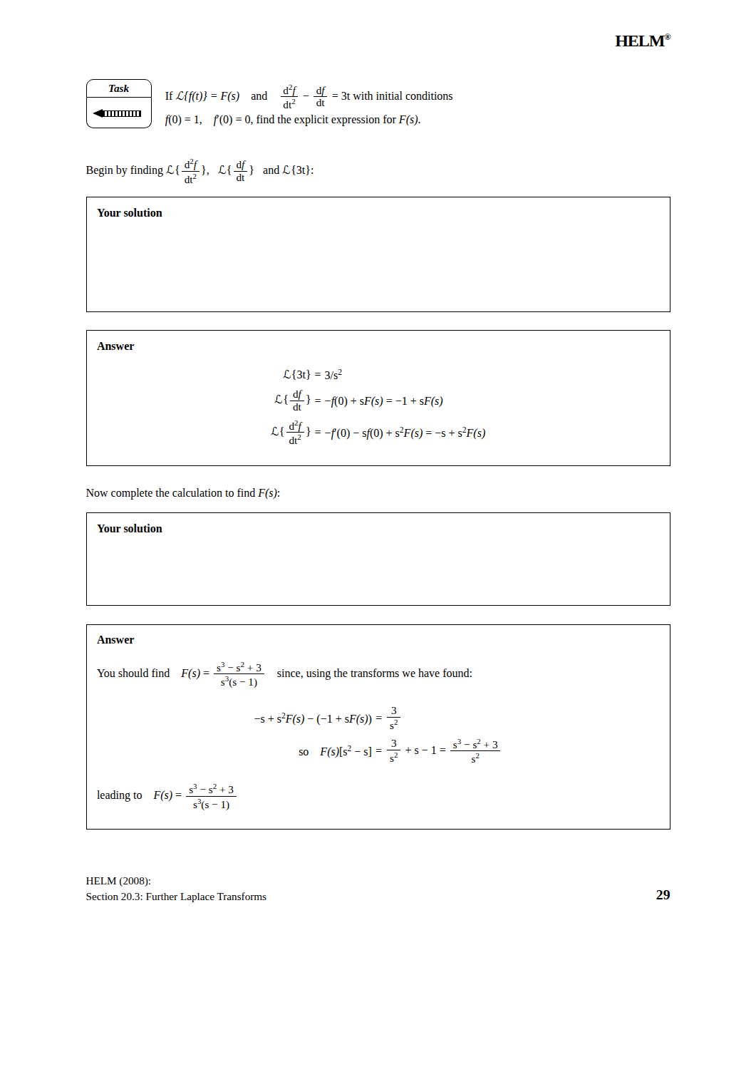HELM®
Task
If ℒ{f(t)} = F(s) and d2f dt2 − df dt = 3t with initial conditions
f(0) = 1, f′(0) = 0, find the explicit expression for F(s).
Begin by finding ℒ{d2f dt2}, ℒ{df dt} and ℒ{3t}:
Your solution
Answer
ℒ{3t}
=
3/s2
ℒ{df dt}
=
−f(0) + sF(s) = −1 + sF(s)
ℒ{d2f dt2}
=
−f′(0) − sf(0) + s2F(s) = −s + s2F(s)
Now complete the calculation to find F(s):
Your solution
Answer
You should find F(s) = s3 − s2 + 3 s3(s − 1) since, using the transforms we have found:
−s + s2F(s) − (−1 + sF(s))
=
3 s2
so F(s)[s2 − s]
=
3 s2 + s − 1 = s3 − s2 + 3 s2
leading to F(s) = s3 − s2 + 3 s3(s − 1)
HELM (2008):
Section 20.3: Further Laplace Transforms
29